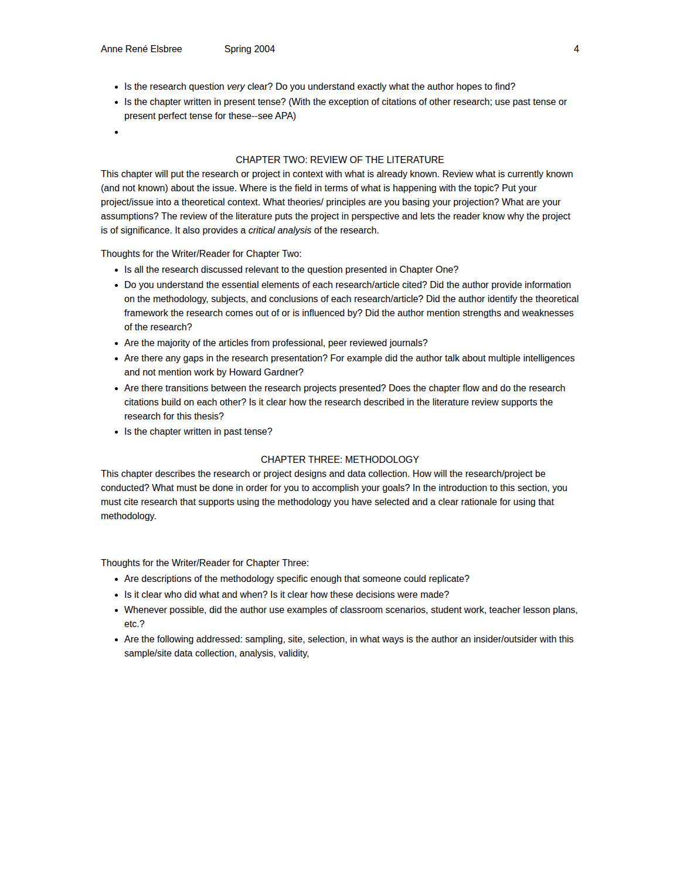Anne René Elsbree Spring 2004 4
Is the research question very clear? Do you understand exactly what the author hopes to find?
Is the chapter written in present tense? (With the exception of citations of other research; use past tense or present perfect tense for these--see APA)
Chapter Two: Review of the Literature
This chapter will put the research or project in context with what is already known. Review what is currently known (and not known) about the issue. Where is the field in terms of what is happening with the topic? Put your project/issue into a theoretical context. What theories/ principles are you basing your projection? What are your assumptions? The review of the literature puts the project in perspective and lets the reader know why the project is of significance. It also provides a critical analysis of the research.
Thoughts for the Writer/Reader for Chapter Two:
Is all the research discussed relevant to the question presented in Chapter One?
Do you understand the essential elements of each research/article cited? Did the author provide information on the methodology, subjects, and conclusions of each research/article? Did the author identify the theoretical framework the research comes out of or is influenced by? Did the author mention strengths and weaknesses of the research?
Are the majority of the articles from professional, peer reviewed journals?
Are there any gaps in the research presentation? For example did the author talk about multiple intelligences and not mention work by Howard Gardner?
Are there transitions between the research projects presented? Does the chapter flow and do the research citations build on each other? Is it clear how the research described in the literature review supports the research for this thesis?
Is the chapter written in past tense?
Chapter Three: Methodology
This chapter describes the research or project designs and data collection. How will the research/project be conducted? What must be done in order for you to accomplish your goals? In the introduction to this section, you must cite research that supports using the methodology you have selected and a clear rationale for using that methodology.
Thoughts for the Writer/Reader for Chapter Three:
Are descriptions of the methodology specific enough that someone could replicate?
Is it clear who did what and when? Is it clear how these decisions were made?
Whenever possible, did the author use examples of classroom scenarios, student work, teacher lesson plans, etc.?
Are the following addressed: sampling, site, selection, in what ways is the author an insider/outsider with this sample/site data collection, analysis, validity,